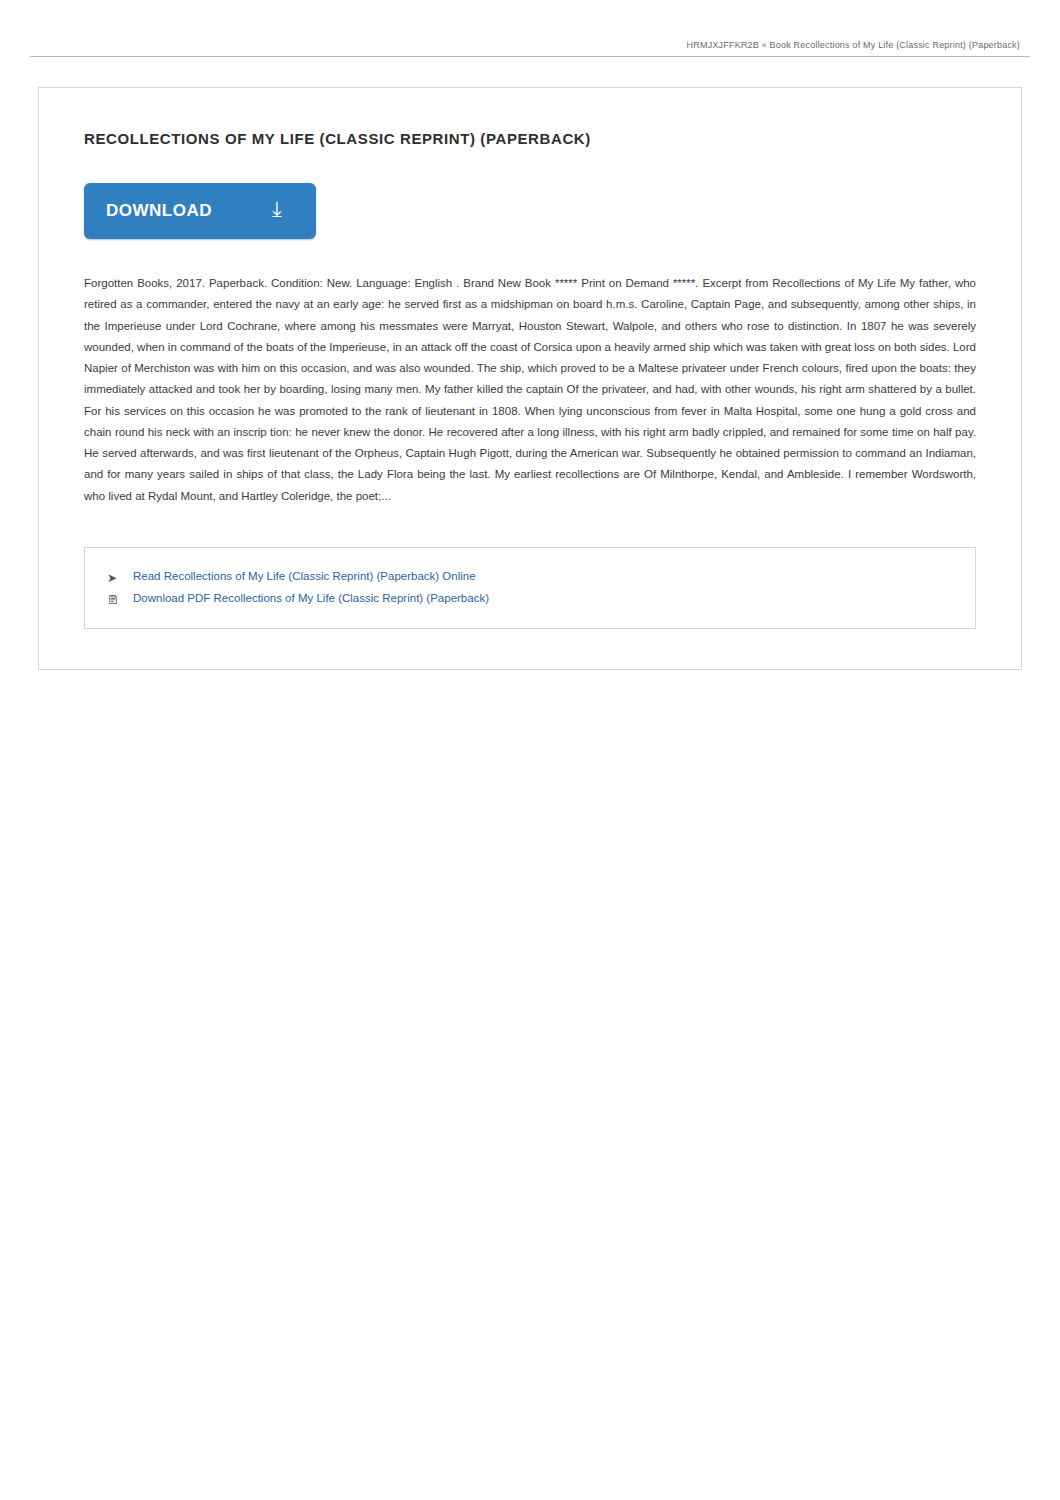HRMJXJFFKR2B « Book Recollections of My Life (Classic Reprint) (Paperback)
RECOLLECTIONS OF MY LIFE (CLASSIC REPRINT) (PAPERBACK)
DOWNLOAD ⤓
Forgotten Books, 2017. Paperback. Condition: New. Language: English . Brand New Book ***** Print on Demand *****. Excerpt from Recollections of My Life My father, who retired as a commander, entered the navy at an early age: he served first as a midshipman on board h.m.s. Caroline, Captain Page, and subsequently, among other ships, in the Imperieuse under Lord Cochrane, where among his messmates were Marryat, Houston Stewart, Walpole, and others who rose to distinction. In 1807 he was severely wounded, when in command of the boats of the Imperieuse, in an attack off the coast of Corsica upon a heavily armed ship which was taken with great loss on both sides. Lord Napier of Merchiston was with him on this occasion, and was also wounded. The ship, which proved to be a Maltese privateer under French colours, fired upon the boats: they immediately attacked and took her by boarding, losing many men. My father killed the captain Of the privateer, and had, with other wounds, his right arm shattered by a bullet. For his services on this occasion he was promoted to the rank of lieutenant in 1808. When lying unconscious from fever in Malta Hospital, some one hung a gold cross and chain round his neck with an inscrip tion: he never knew the donor. He recovered after a long illness, with his right arm badly crippled, and remained for some time on half pay. He served afterwards, and was first lieutenant of the Orpheus, Captain Hugh Pigott, during the American war. Subsequently he obtained permission to command an Indiaman, and for many years sailed in ships of that class, the Lady Flora being the last. My earliest recollections are Of Milnthorpe, Kendal, and Ambleside. I remember Wordsworth, who lived at Rydal Mount, and Hartley Coleridge, the poet;...
➤Read Recollections of My Life (Classic Reprint) (Paperback) Online
🖹Download PDF Recollections of My Life (Classic Reprint) (Paperback)